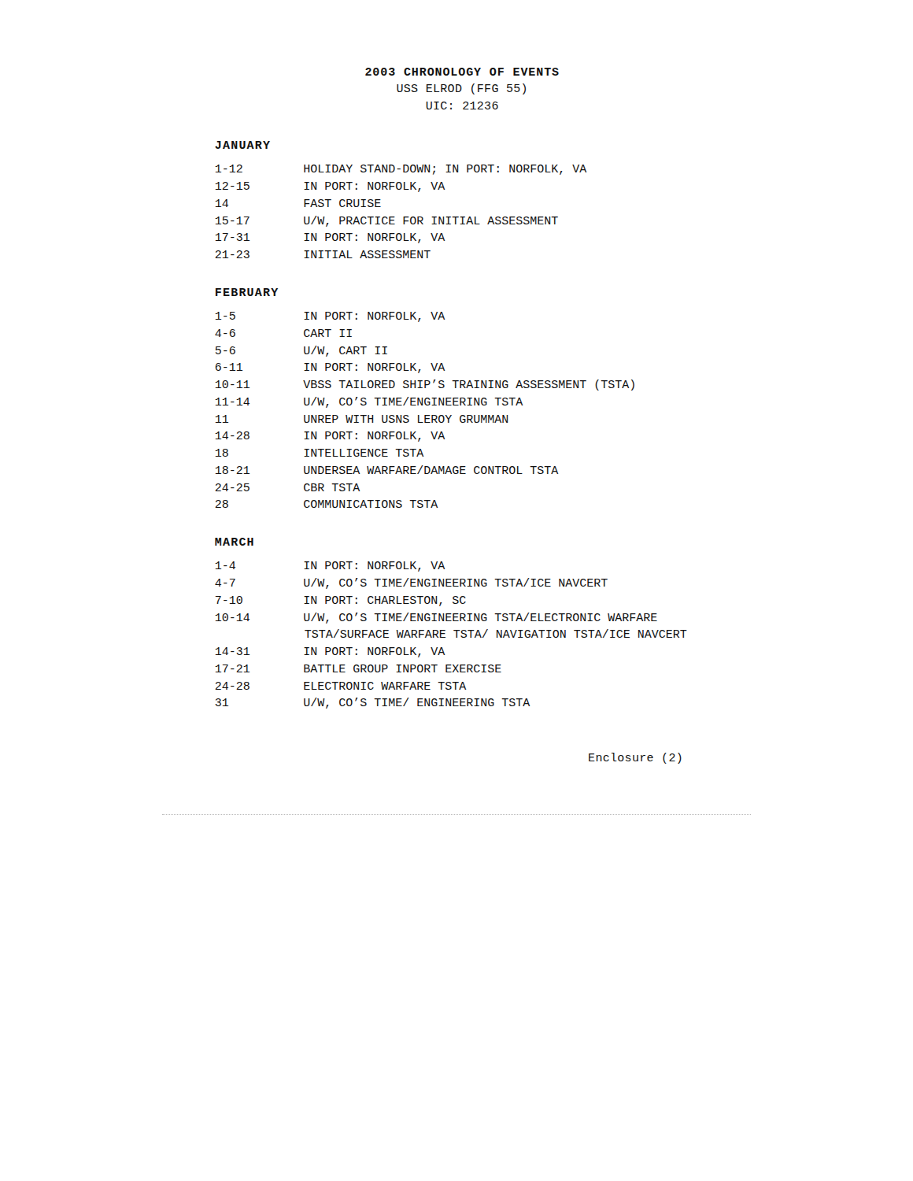2003 CHRONOLOGY OF EVENTS
USS ELROD (FFG 55)
UIC: 21236
JANUARY
| 1-12 | HOLIDAY STAND-DOWN; IN PORT: NORFOLK, VA |
| 12-15 | IN PORT: NORFOLK, VA |
| 14 | FAST CRUISE |
| 15-17 | U/W, PRACTICE FOR INITIAL ASSESSMENT |
| 17-31 | IN PORT: NORFOLK, VA |
| 21-23 | INITIAL ASSESSMENT |
FEBRUARY
| 1-5 | IN PORT: NORFOLK, VA |
| 4-6 | CART II |
| 5-6 | U/W, CART II |
| 6-11 | IN PORT: NORFOLK, VA |
| 10-11 | VBSS TAILORED SHIP’S TRAINING ASSESSMENT (TSTA) |
| 11-14 | U/W, CO’S TIME/ENGINEERING TSTA |
| 11 | UNREP WITH USNS LEROY GRUMMAN |
| 14-28 | IN PORT: NORFOLK, VA |
| 18 | INTELLIGENCE TSTA |
| 18-21 | UNDERSEA WARFARE/DAMAGE CONTROL TSTA |
| 24-25 | CBR TSTA |
| 28 | COMMUNICATIONS TSTA |
MARCH
| 1-4 | IN PORT: NORFOLK, VA |
| 4-7 | U/W, CO’S TIME/ENGINEERING TSTA/ICE NAVCERT |
| 7-10 | IN PORT: CHARLESTON, SC |
| 10-14 | U/W, CO’S TIME/ENGINEERING TSTA/ELECTRONIC WARFARE TSTA/SURFACE WARFARE TSTA/ NAVIGATION TSTA/ICE NAVCERT |
| 14-31 | IN PORT: NORFOLK, VA |
| 17-21 | BATTLE GROUP INPORT EXERCISE |
| 24-28 | ELECTRONIC WARFARE TSTA |
| 31 | U/W, CO’S TIME/ ENGINEERING TSTA |
Enclosure (2)